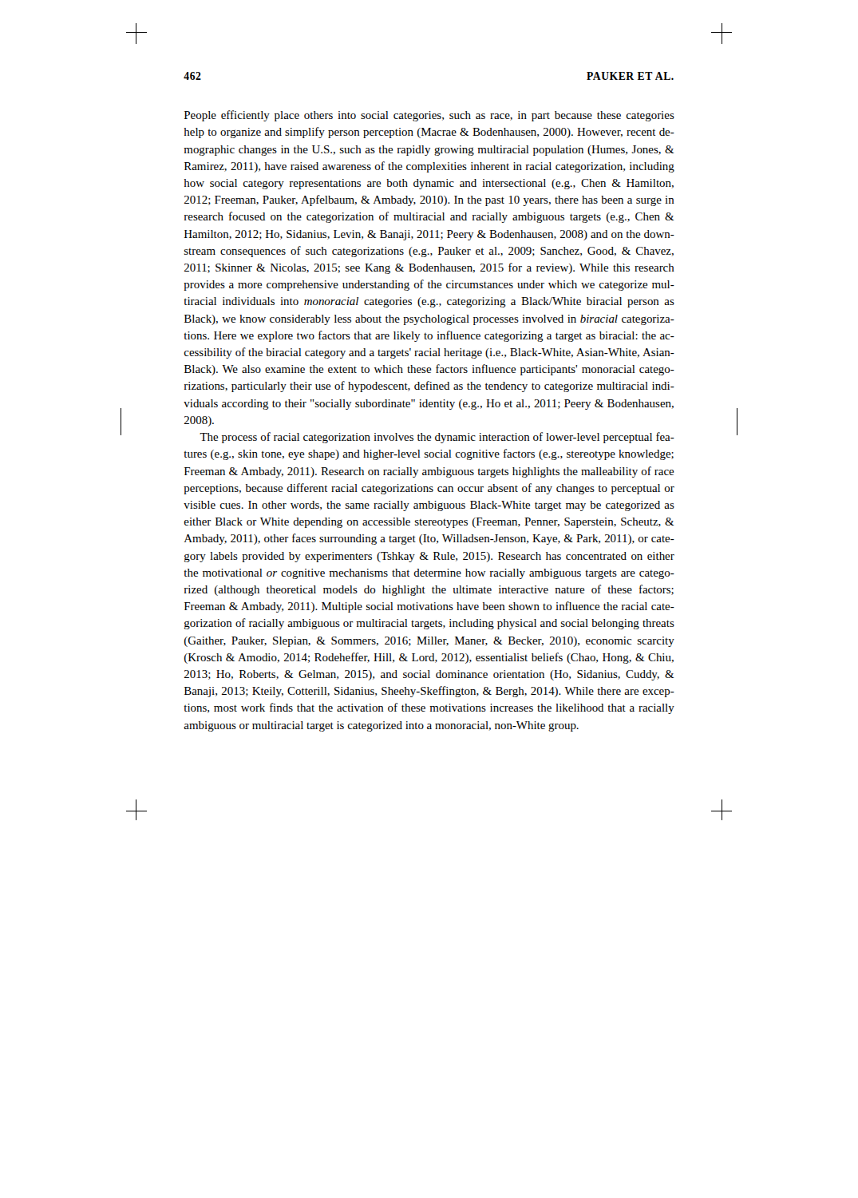462 PAUKER ET AL.
People efficiently place others into social categories, such as race, in part because these categories help to organize and simplify person perception (Macrae & Bodenhausen, 2000). However, recent demographic changes in the U.S., such as the rapidly growing multiracial population (Humes, Jones, & Ramirez, 2011), have raised awareness of the complexities inherent in racial categorization, including how social category representations are both dynamic and intersectional (e.g., Chen & Hamilton, 2012; Freeman, Pauker, Apfelbaum, & Ambady, 2010). In the past 10 years, there has been a surge in research focused on the categorization of multiracial and racially ambiguous targets (e.g., Chen & Hamilton, 2012; Ho, Sidanius, Levin, & Banaji, 2011; Peery & Bodenhausen, 2008) and on the downstream consequences of such categorizations (e.g., Pauker et al., 2009; Sanchez, Good, & Chavez, 2011; Skinner & Nicolas, 2015; see Kang & Bodenhausen, 2015 for a review). While this research provides a more comprehensive understanding of the circumstances under which we categorize multiracial individuals into monoracial categories (e.g., categorizing a Black/White biracial person as Black), we know considerably less about the psychological processes involved in biracial categorizations. Here we explore two factors that are likely to influence categorizing a target as biracial: the accessibility of the biracial category and a targets' racial heritage (i.e., Black-White, Asian-White, Asian-Black). We also examine the extent to which these factors influence participants' monoracial categorizations, particularly their use of hypodescent, defined as the tendency to categorize multiracial individuals according to their "socially subordinate" identity (e.g., Ho et al., 2011; Peery & Bodenhausen, 2008).
The process of racial categorization involves the dynamic interaction of lower-level perceptual features (e.g., skin tone, eye shape) and higher-level social cognitive factors (e.g., stereotype knowledge; Freeman & Ambady, 2011). Research on racially ambiguous targets highlights the malleability of race perceptions, because different racial categorizations can occur absent of any changes to perceptual or visible cues. In other words, the same racially ambiguous Black-White target may be categorized as either Black or White depending on accessible stereotypes (Freeman, Penner, Saperstein, Scheutz, & Ambady, 2011), other faces surrounding a target (Ito, Willadsen-Jenson, Kaye, & Park, 2011), or category labels provided by experimenters (Tshkay & Rule, 2015). Research has concentrated on either the motivational or cognitive mechanisms that determine how racially ambiguous targets are categorized (although theoretical models do highlight the ultimate interactive nature of these factors; Freeman & Ambady, 2011). Multiple social motivations have been shown to influence the racial categorization of racially ambiguous or multiracial targets, including physical and social belonging threats (Gaither, Pauker, Slepian, & Sommers, 2016; Miller, Maner, & Becker, 2010), economic scarcity (Krosch & Amodio, 2014; Rodeheffer, Hill, & Lord, 2012), essentialist beliefs (Chao, Hong, & Chiu, 2013; Ho, Roberts, & Gelman, 2015), and social dominance orientation (Ho, Sidanius, Cuddy, & Banaji, 2013; Kteily, Cotterill, Sidanius, Sheehy-Skeffington, & Bergh, 2014). While there are exceptions, most work finds that the activation of these motivations increases the likelihood that a racially ambiguous or multiracial target is categorized into a monoracial, non-White group.